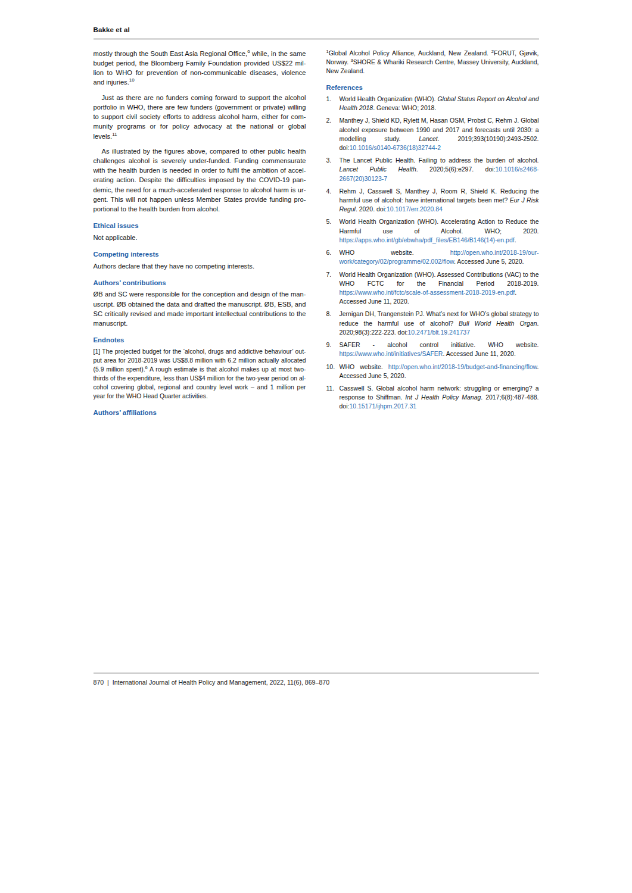Bakke et al
mostly through the South East Asia Regional Office,6 while, in the same budget period, the Bloomberg Family Foundation provided US$22 million to WHO for prevention of non-communicable diseases, violence and injuries.10
Just as there are no funders coming forward to support the alcohol portfolio in WHO, there are few funders (government or private) willing to support civil society efforts to address alcohol harm, either for community programs or for policy advocacy at the national or global levels.11
As illustrated by the figures above, compared to other public health challenges alcohol is severely under-funded. Funding commensurate with the health burden is needed in order to fulfil the ambition of accelerating action. Despite the difficulties imposed by the COVID-19 pandemic, the need for a much-accelerated response to alcohol harm is urgent. This will not happen unless Member States provide funding proportional to the health burden from alcohol.
Ethical issues
Not applicable.
Competing interests
Authors declare that they have no competing interests.
Authors’ contributions
ØB and SC were responsible for the conception and design of the manuscript. ØB obtained the data and drafted the manuscript. ØB, ESB, and SC critically revised and made important intellectual contributions to the manuscript.
Endnotes
[1] The projected budget for the ‘alcohol, drugs and addictive behaviour’ output area for 2018-2019 was US$8.8 million with 6.2 million actually allocated (5.9 million spent).6 A rough estimate is that alcohol makes up at most two-thirds of the expenditure, less than US$4 million for the two-year period on alcohol covering global, regional and country level work – and 1 million per year for the WHO Head Quarter activities.
Authors’ affiliations
1Global Alcohol Policy Alliance, Auckland, New Zealand. 2FORUT, Gjøvik, Norway. 3SHORE & Whariki Research Centre, Massey University, Auckland, New Zealand.
References
World Health Organization (WHO). Global Status Report on Alcohol and Health 2018. Geneva: WHO; 2018.
Manthey J, Shield KD, Rylett M, Hasan OSM, Probst C, Rehm J. Global alcohol exposure between 1990 and 2017 and forecasts until 2030: a modelling study. Lancet. 2019;393(10190):2493-2502. doi:10.1016/s0140-6736(18)32744-2
The Lancet Public Health. Failing to address the burden of alcohol. Lancet Public Health. 2020;5(6):e297. doi:10.1016/s2468-2667(20)30123-7
Rehm J, Casswell S, Manthey J, Room R, Shield K. Reducing the harmful use of alcohol: have international targets been met? Eur J Risk Regul. 2020. doi:10.1017/err.2020.84
World Health Organization (WHO). Accelerating Action to Reduce the Harmful use of Alcohol. WHO; 2020. https://apps.who.int/gb/ebwha/pdf_files/EB146/B146(14)-en.pdf.
WHO website. http://open.who.int/2018-19/our-work/category/02/programme/02.002/flow. Accessed June 5, 2020.
World Health Organization (WHO). Assessed Contributions (VAC) to the WHO FCTC for the Financial Period 2018-2019. https://www.who.int/fctc/scale-of-assessment-2018-2019-en.pdf. Accessed June 11, 2020.
Jernigan DH, Trangenstein PJ. What’s next for WHO’s global strategy to reduce the harmful use of alcohol? Bull World Health Organ. 2020;98(3):222-223. doi:10.2471/blt.19.241737
SAFER - alcohol control initiative. WHO website. https://www.who.int/initiatives/SAFER. Accessed June 11, 2020.
WHO website. http://open.who.int/2018-19/budget-and-financing/flow. Accessed June 5, 2020.
Casswell S. Global alcohol harm network: struggling or emerging? a response to Shiffman. Int J Health Policy Manag. 2017;6(8):487-488. doi:10.15171/ijhpm.2017.31
870 | International Journal of Health Policy and Management, 2022, 11(6), 869–870